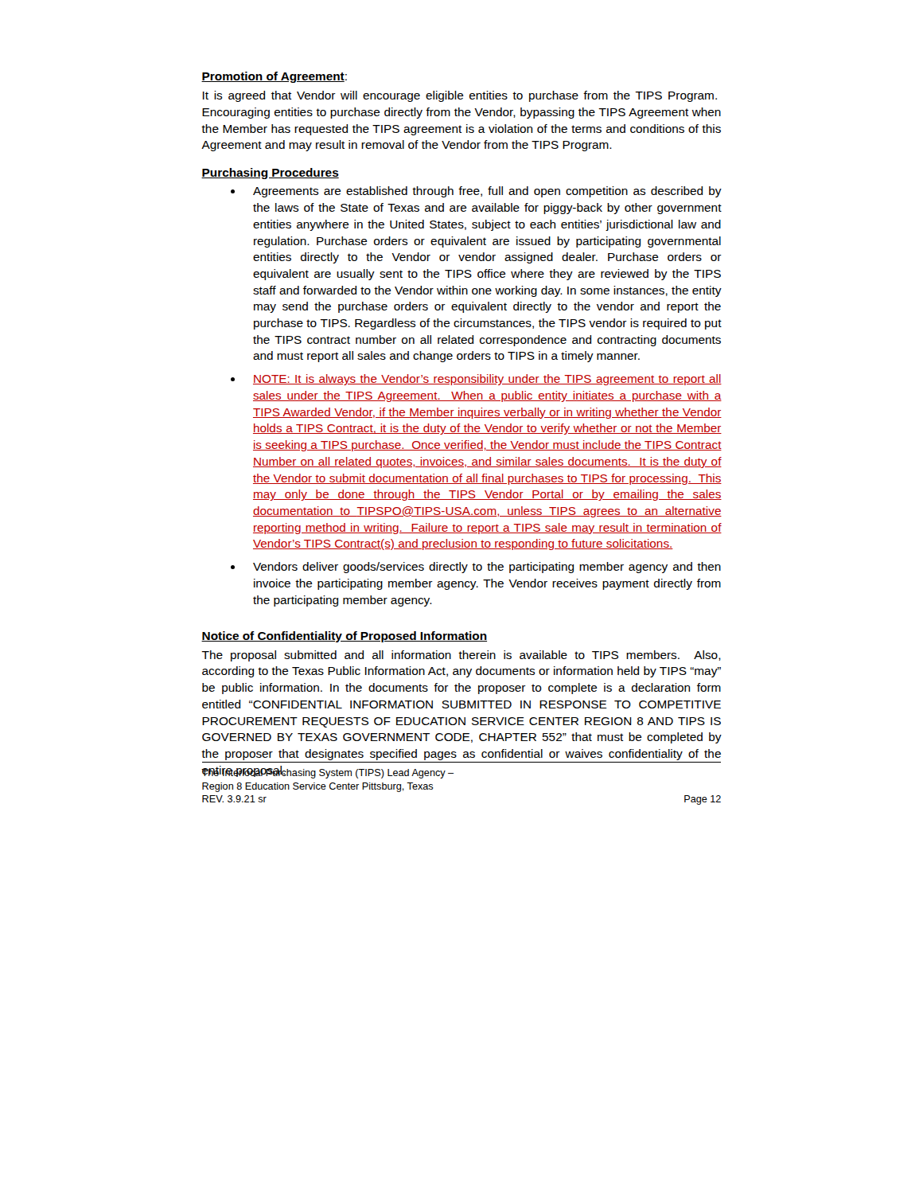Promotion of Agreement
:
It is agreed that Vendor will encourage eligible entities to purchase from the TIPS Program. Encouraging entities to purchase directly from the Vendor, bypassing the TIPS Agreement when the Member has requested the TIPS agreement is a violation of the terms and conditions of this Agreement and may result in removal of the Vendor from the TIPS Program.
Purchasing Procedures
Agreements are established through free, full and open competition as described by the laws of the State of Texas and are available for piggy-back by other government entities anywhere in the United States, subject to each entities’ jurisdictional law and regulation. Purchase orders or equivalent are issued by participating governmental entities directly to the Vendor or vendor assigned dealer. Purchase orders or equivalent are usually sent to the TIPS office where they are reviewed by the TIPS staff and forwarded to the Vendor within one working day. In some instances, the entity may send the purchase orders or equivalent directly to the vendor and report the purchase to TIPS. Regardless of the circumstances, the TIPS vendor is required to put the TIPS contract number on all related correspondence and contracting documents and must report all sales and change orders to TIPS in a timely manner.
NOTE: It is always the Vendor’s responsibility under the TIPS agreement to report all sales under the TIPS Agreement. When a public entity initiates a purchase with a TIPS Awarded Vendor, if the Member inquires verbally or in writing whether the Vendor holds a TIPS Contract, it is the duty of the Vendor to verify whether or not the Member is seeking a TIPS purchase. Once verified, the Vendor must include the TIPS Contract Number on all related quotes, invoices, and similar sales documents. It is the duty of the Vendor to submit documentation of all final purchases to TIPS for processing. This may only be done through the TIPS Vendor Portal or by emailing the sales documentation to TIPSPO@TIPS-USA.com, unless TIPS agrees to an alternative reporting method in writing. Failure to report a TIPS sale may result in termination of Vendor’s TIPS Contract(s) and preclusion to responding to future solicitations.
Vendors deliver goods/services directly to the participating member agency and then invoice the participating member agency. The Vendor receives payment directly from the participating member agency.
Notice of Confidentiality of Proposed Information
The proposal submitted and all information therein is available to TIPS members. Also, according to the Texas Public Information Act, any documents or information held by TIPS “may” be public information. In the documents for the proposer to complete is a declaration form entitled “CONFIDENTIAL INFORMATION SUBMITTED IN RESPONSE TO COMPETITIVE PROCUREMENT REQUESTS OF EDUCATION SERVICE CENTER REGION 8 AND TIPS IS GOVERNED BY TEXAS GOVERNMENT CODE, CHAPTER 552” that must be completed by the proposer that designates specified pages as confidential or waives confidentiality of the entire proposal.
The Interlocal Purchasing System (TIPS) Lead Agency –
Region 8 Education Service Center Pittsburg, Texas
REV. 3.9.21 sr
Page 12